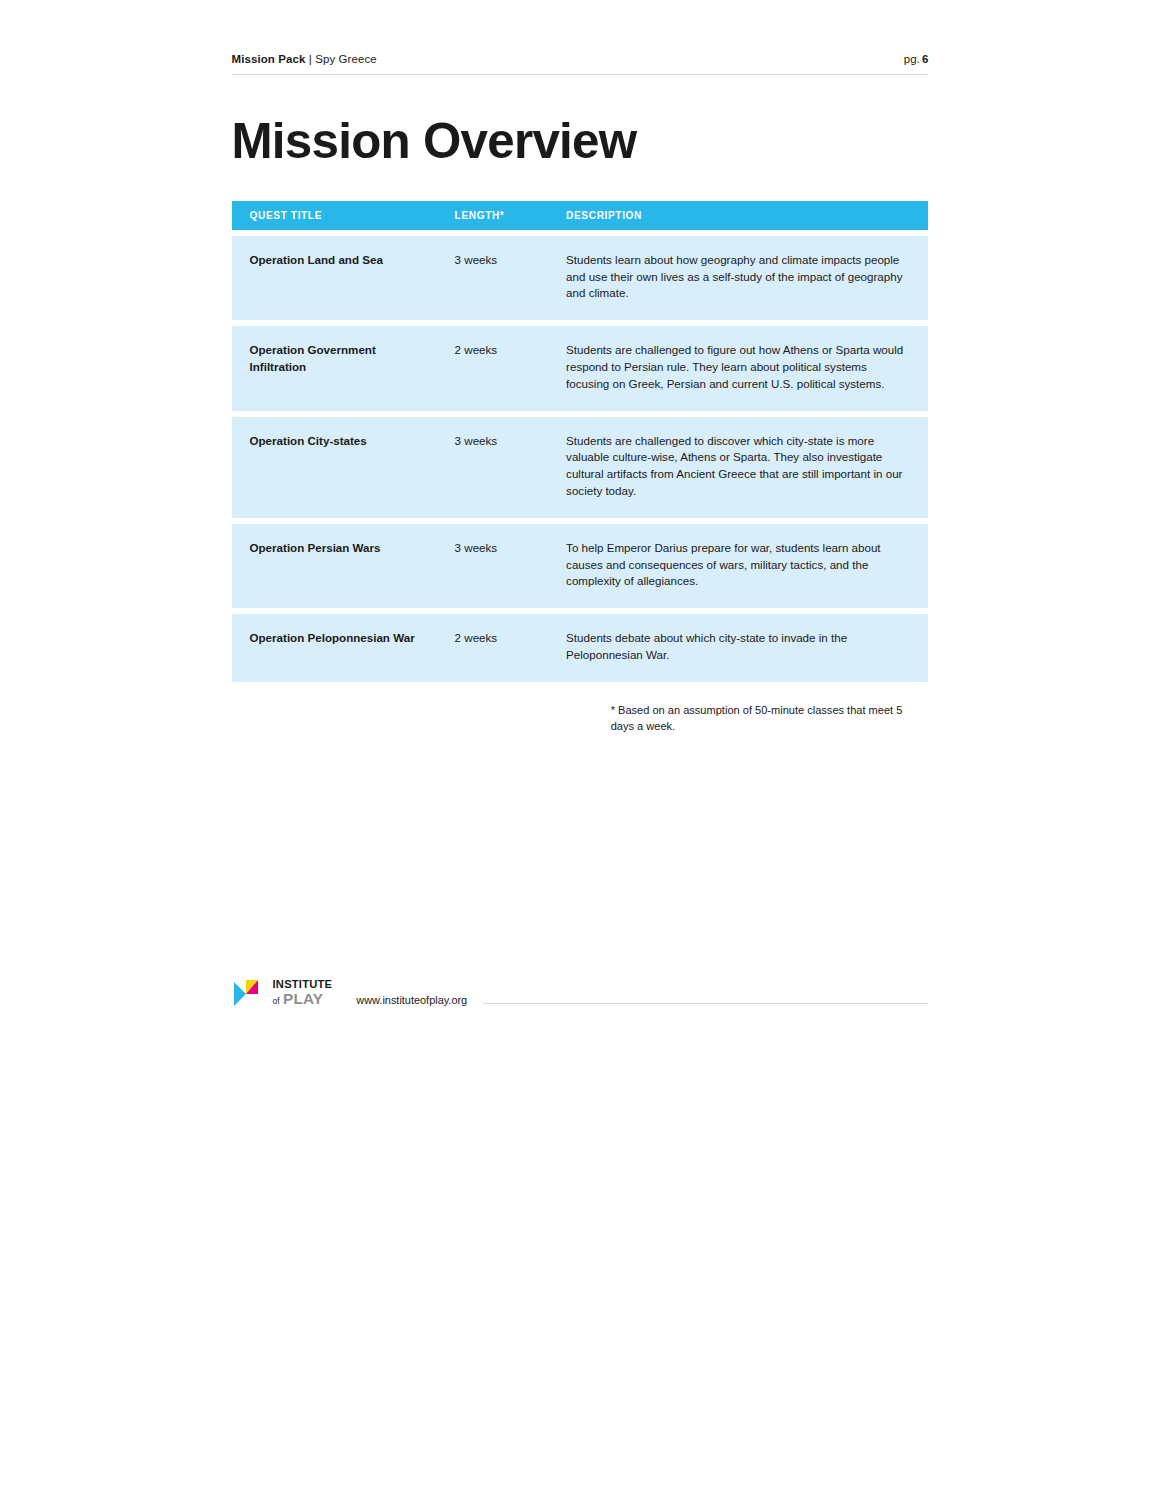Mission Pack | Spy Greece
pg. 6
Mission Overview
| QUEST TITLE | LENGTH* | DESCRIPTION |
| --- | --- | --- |
| Operation Land and Sea | 3 weeks | Students learn about how geography and climate impacts people and use their own lives as a self-study of the impact of geography and climate. |
| Operation Government Infiltration | 2 weeks | Students are challenged to figure out how Athens or Sparta would respond to Persian rule. They learn about political systems focusing on Greek, Persian and current U.S. political systems. |
| Operation City-states | 3 weeks | Students are challenged to discover which city-state is more valuable culture-wise, Athens or Sparta. They also investigate cultural artifacts from Ancient Greece that are still important in our society today. |
| Operation Persian Wars | 3 weeks | To help Emperor Darius prepare for war, students learn about causes and consequences of wars, military tactics, and the complexity of allegiances. |
| Operation Peloponnesian War | 2 weeks | Students debate about which city-state to invade in the Peloponnesian War. |
* Based on an assumption of 50-minute classes that meet 5 days a week.
INSTITUTE
of PLAY
www.instituteofplay.org